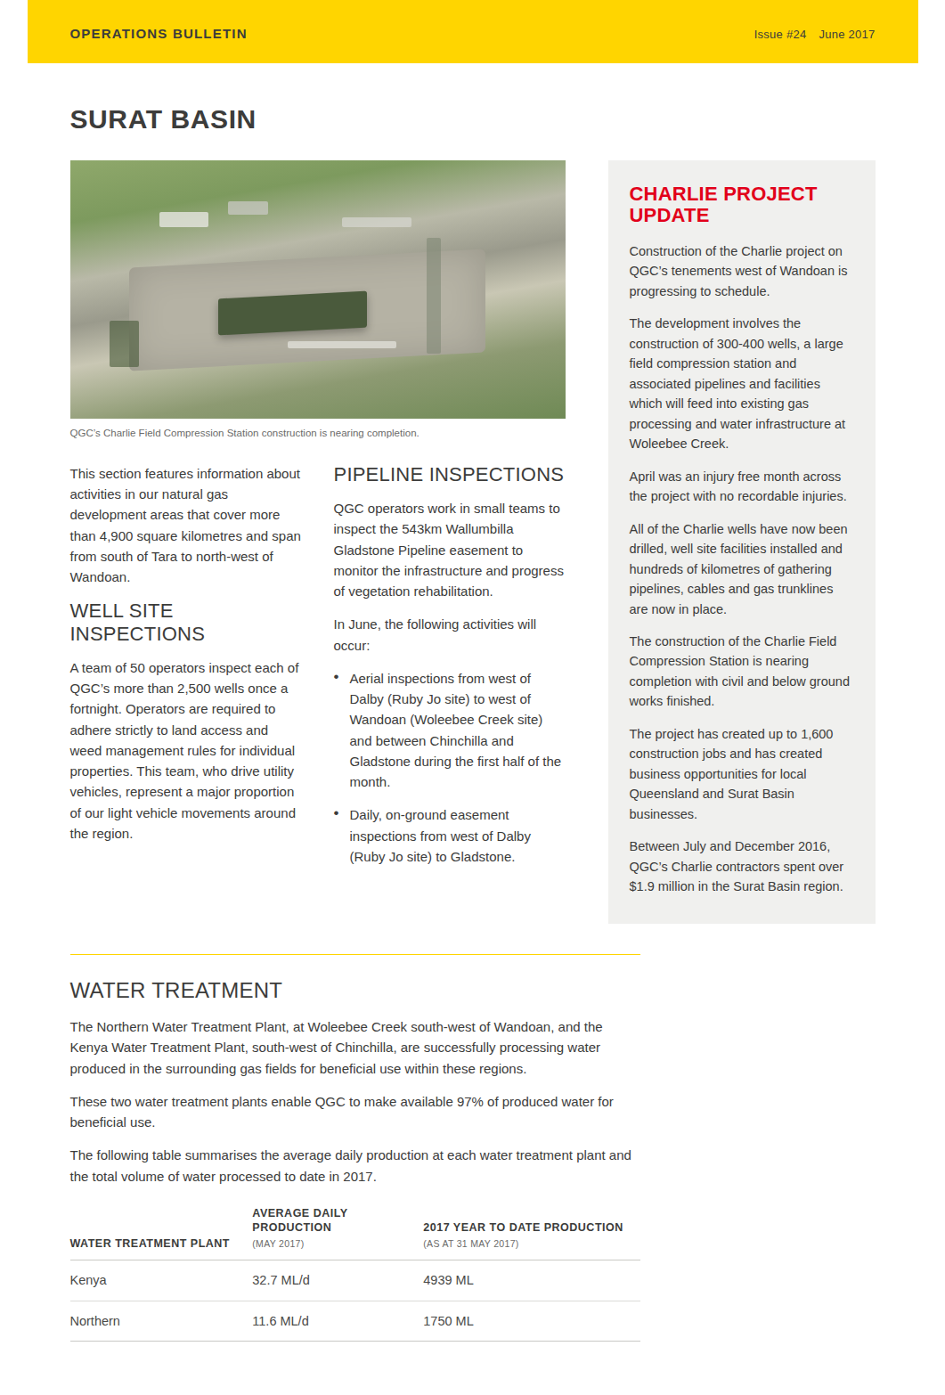Operations Bulletin
Issue #24 June 2017
Surat Basin
QGC’s Charlie Field Compression Station construction is nearing completion.
This section features information about activities in our natural gas development areas that cover more than 4,900 square kilometres and span from south of Tara to north-west of Wandoan.
Well site inspections
A team of 50 operators inspect each of QGC’s more than 2,500 wells once a fortnight. Operators are required to adhere strictly to land access and weed management rules for individual properties. This team, who drive utility vehicles, represent a major proportion of our light vehicle movements around the region.
Pipeline inspections
QGC operators work in small teams to inspect the 543km Wallumbilla Gladstone Pipeline easement to monitor the infrastructure and progress of vegetation rehabilitation.
In June, the following activities will occur:
Aerial inspections from west of Dalby (Ruby Jo site) to west of Wandoan (Woleebee Creek site) and between Chinchilla and Gladstone during the first half of the month.
Daily, on-ground easement inspections from west of Dalby (Ruby Jo site) to Gladstone.
Charlie project update
Construction of the Charlie project on QGC’s tenements west of Wandoan is progressing to schedule.
The development involves the construction of 300-400 wells, a large field compression station and associated pipelines and facilities which will feed into existing gas processing and water infrastructure at Woleebee Creek.
April was an injury free month across the project with no recordable injuries.
All of the Charlie wells have now been drilled, well site facilities installed and hundreds of kilometres of gathering pipelines, cables and gas trunklines are now in place.
The construction of the Charlie Field Compression Station is nearing completion with civil and below ground works finished.
The project has created up to 1,600 construction jobs and has created business opportunities for local Queensland and Surat Basin businesses.
Between July and December 2016, QGC’s Charlie contractors spent over $1.9 million in the Surat Basin region.
Water treatment
The Northern Water Treatment Plant, at Woleebee Creek south-west of Wandoan, and the Kenya Water Treatment Plant, south-west of Chinchilla, are successfully processing water produced in the surrounding gas fields for beneficial use within these regions.
These two water treatment plants enable QGC to make available 97% of produced water for beneficial use.
The following table summarises the average daily production at each water treatment plant and the total volume of water processed to date in 2017.
| Water treatment plant | Average daily production (May 2017) | 2017 year to date production (as at 31 May 2017) |
| --- | --- | --- |
| Kenya | 32.7 ML/d | 4939 ML |
| Northern | 11.6 ML/d | 1750 ML |